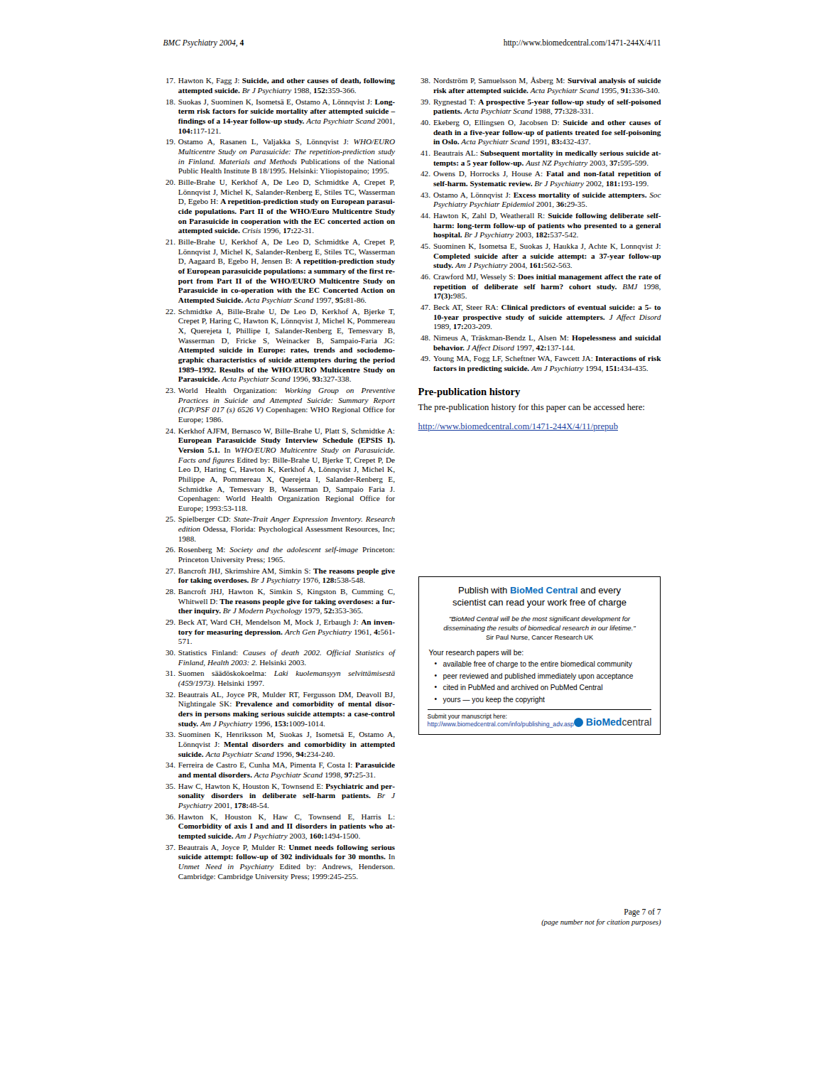BMC Psychiatry 2004, 4
http://www.biomedcentral.com/1471-244X/4/11
17. Hawton K, Fagg J: Suicide, and other causes of death, following attempted suicide. Br J Psychiatry 1988, 152: 359-366.
18. Suokas J, Suominen K, Isometsä E, Ostamo A, Lönnqvist J: Long-term risk factors for suicide mortality after attempted suicide – findings of a 14-year follow-up study. Acta Psychiatr Scand 2001, 104: 117-121.
19. Ostamo A, Rasanen L, Valjakka S, Lönnqvist J: WHO/EURO Multicentre Study on Parasuicide: The repetition-prediction study in Finland. Materials and Methods Publications of the National Public Health Institute B 18/1995. Helsinki: Yliopistopaino; 1995.
20. Bille-Brahe U, Kerkhof A, De Leo D, Schmidtke A, Crepet P, Lönnqvist J, Michel K, Salander-Renberg E, Stiles TC, Wasserman D, Egebo H: A repetition-prediction study on European parasuicide populations. Part II of the WHO/Euro Multicentre Study on Parasuicide in cooperation with the EC concerted action on attempted suicide. Crisis 1996, 17: 22-31.
21. Bille-Brahe U, Kerkhof A, De Leo D, Schmidtke A, Crepet P, Lönnqvist J, Michel K, Salander-Renberg E, Stiles TC, Wasserman D, Aagaard B, Egebo H, Jensen B: A repetition-prediction study of European parasuicide populations: a summary of the first report from Part II of the WHO/EURO Multicentre Study on Parasuicide in co-operation with the EC Concerted Action on Attempted Suicide. Acta Psychiatr Scand 1997, 95: 81-86.
22. Schmidtke A, Bille-Brahe U, De Leo D, Kerkhof A, Bjerke T, Crepet P, Haring C, Hawton K, Lönnqvist J, Michel K, Pommereau X, Querejeta I, Phillipe I, Salander-Renberg E, Temesvary B, Wasserman D, Fricke S, Weinacker B, Sampaio-Faria JG: Attempted suicide in Europe: rates, trends and sociodemographic characteristics of suicide attempters during the period 1989–1992. Results of the WHO/EURO Multicentre Study on Parasuicide. Acta Psychiatr Scand 1996, 93: 327-338.
23. World Health Organization: Working Group on Preventive Practices in Suicide and Attempted Suicide: Summary Report (ICP/PSF 017 (s) 6526 V) Copenhagen: WHO Regional Office for Europe; 1986.
24. Kerkhof AJFM, Bernasco W, Bille-Brahe U, Platt S, Schmidtke A: European Parasuicide Study Interview Schedule (EPSIS I). Version 5.1. In WHO/EURO Multicentre Study on Parasuicide. Facts and figures Edited by: Bille-Brahe U, Bjerke T, Crepet P, De Leo D, Haring C, Hawton K, Kerkhof A, Lönnqvist J, Michel K, Philippe A, Pommereau X, Querejeta I, Salander-Renberg E, Schmidtke A, Temesvary B, Wasserman D, Sampaio Faria J. Copenhagen: World Health Organization Regional Office for Europe; 1993:53-118.
25. Spielberger CD: State-Trait Anger Expression Inventory. Research edition Odessa, Florida: Psychological Assessment Resources, Inc; 1988.
26. Rosenberg M: Society and the adolescent self-image Princeton: Princeton University Press; 1965.
27. Bancroft JHJ, Skrimshire AM, Simkin S: The reasons people give for taking overdoses. Br J Psychiatry 1976, 128: 538-548.
28. Bancroft JHJ, Hawton K, Simkin S, Kingston B, Cumming C, Whitwell D: The reasons people give for taking overdoses: a further inquiry. Br J Modern Psychology 1979, 52: 353-365.
29. Beck AT, Ward CH, Mendelson M, Mock J, Erbaugh J: An inventory for measuring depression. Arch Gen Psychiatry 1961, 4: 561-571.
30. Statistics Finland: Causes of death 2002. Official Statistics of Finland, Health 2003: 2. Helsinki 2003.
31. Suomen säädöskokoelma: Laki kuolemansyyn selvittämisestä (459/1973). Helsinki 1997.
32. Beautrais AL, Joyce PR, Mulder RT, Fergusson DM, Deavoll BJ, Nightingale SK: Prevalence and comorbidity of mental disorders in persons making serious suicide attempts: a case-control study. Am J Psychiatry 1996, 153: 1009-1014.
33. Suominen K, Henriksson M, Suokas J, Isometsä E, Ostamo A, Lönnqvist J: Mental disorders and comorbidity in attempted suicide. Acta Psychiatr Scand 1996, 94: 234-240.
34. Ferreira de Castro E, Cunha MA, Pimenta F, Costa I: Parasuicide and mental disorders. Acta Psychiatr Scand 1998, 97: 25-31.
35. Haw C, Hawton K, Houston K, Townsend E: Psychiatric and personality disorders in deliberate self-harm patients. Br J Psychiatry 2001, 178: 48-54.
36. Hawton K, Houston K, Haw C, Townsend E, Harris L: Comorbidity of axis I and and II disorders in patients who attempted suicide. Am J Psychiatry 2003, 160: 1494-1500.
37. Beautrais A, Joyce P, Mulder R: Unmet needs following serious suicide attempt: follow-up of 302 individuals for 30 months. In Unmet Need in Psychiatry Edited by: Andrews, Henderson. Cambridge: Cambridge University Press; 1999:245-255.
38. Nordström P, Samuelsson M, Åsberg M: Survival analysis of suicide risk after attempted suicide. Acta Psychiatr Scand 1995, 91: 336-340.
39. Rygnestad T: A prospective 5-year follow-up study of self-poisoned patients. Acta Psychiatr Scand 1988, 77: 328-331.
40. Ekeberg O, Ellingsen O, Jacobsen D: Suicide and other causes of death in a five-year follow-up of patients treated foe self-poisoning in Oslo. Acta Psychiatr Scand 1991, 83: 432-437.
41. Beautrais AL: Subsequent mortality in medically serious suicide attempts: a 5 year follow-up. Aust NZ Psychiatry 2003, 37: 595-599.
42. Owens D, Horrocks J, House A: Fatal and non-fatal repetition of self-harm. Systematic review. Br J Psychiatry 2002, 181: 193-199.
43. Ostamo A, Lönnqvist J: Excess mortality of suicide attempters. Soc Psychiatry Psychiatr Epidemiol 2001, 36: 29-35.
44. Hawton K, Zahl D, Weatherall R: Suicide following deliberate self-harm: long-term follow-up of patients who presented to a general hospital. Br J Psychiatry 2003, 182: 537-542.
45. Suominen K, Isometsa E, Suokas J, Haukka J, Achte K, Lonnqvist J: Completed suicide after a suicide attempt: a 37-year follow-up study. Am J Psychiatry 2004, 161: 562-563.
46. Crawford MJ, Wessely S: Does initial management affect the rate of repetition of deliberate self harm? cohort study. BMJ 1998, 17(3): 985.
47. Beck AT, Steer RA: Clinical predictors of eventual suicide: a 5- to 10-year prospective study of suicide attempters. J Affect Disord 1989, 17: 203-209.
48. Nimeus A, Träskman-Bendz L, Alsen M: Hopelessness and suicidal behavior. J Affect Disord 1997, 42: 137-144.
49. Young MA, Fogg LF, Scheftner WA, Fawcett JA: Interactions of risk factors in predicting suicide. Am J Psychiatry 1994, 151: 434-435.
Pre-publication history
The pre-publication history for this paper can be accessed here:
http://www.biomedcentral.com/1471-244X/4/11/prepub
Publish with BioMed Central and every
scientist can read your work free of charge
"BioMed Central will be the most significant development for disseminating the results of biomedical research in our lifetime."
Sir Paul Nurse, Cancer Research UK
Your research papers will be:
available free of charge to the entire biomedical community
peer reviewed and published immediately upon acceptance
cited in PubMed and archived on PubMed Central
yours — you keep the copyright
Submit your manuscript here:
http://www.biomedcentral.com/info/publishing_adv.asp
Bio Med central
Page 7 of 7
(page number not for citation purposes)